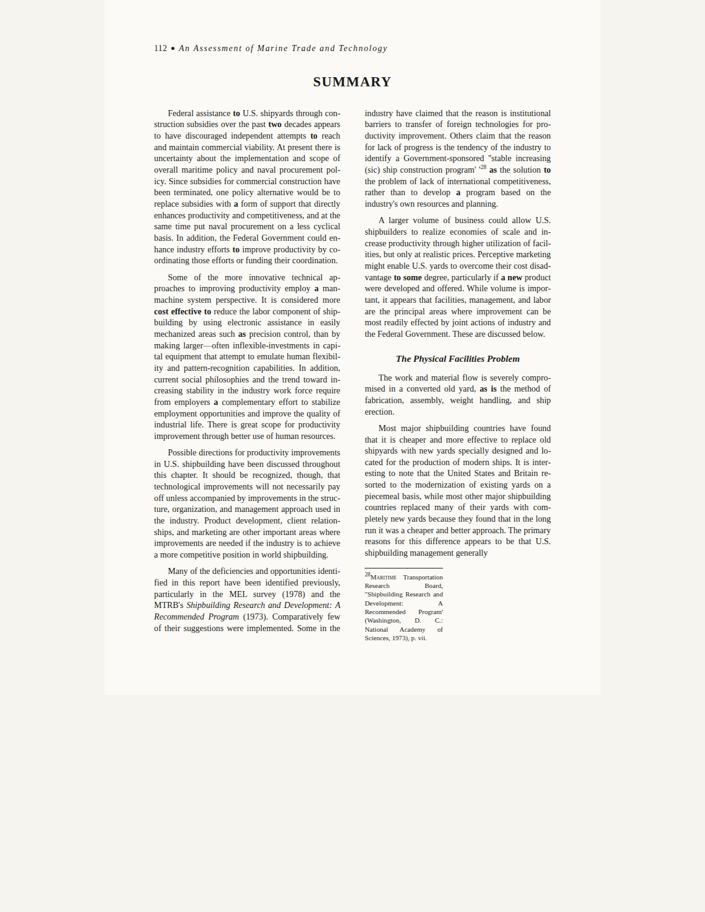112 ● An Assessment of Marine Trade and Technology
SUMMARY
Federal assistance to U.S. shipyards through construction subsidies over the past two decades appears to have discouraged independent attempts to reach and maintain commercial viability. At present there is uncertainty about the implementation and scope of overall maritime policy and naval procurement policy. Since subsidies for commercial construction have been terminated, one policy alternative would be to replace subsidies with a form of support that directly enhances productivity and competitiveness, and at the same time put naval procurement on a less cyclical basis. In addition, the Federal Government could enhance industry efforts to improve productivity by coordinating those efforts or funding their coordination.
Some of the more innovative technical approaches to improving productivity employ a man-machine system perspective. It is considered more cost effective to reduce the labor component of shipbuilding by using electronic assistance in easily mechanized areas such as precision control, than by making larger—often inflexible-investments in capital equipment that attempt to emulate human flexibility and pattern-recognition capabilities. In addition, current social philosophies and the trend toward increasing stability in the industry work force require from employers a complementary effort to stabilize employment opportunities and improve the quality of industrial life. There is great scope for productivity improvement through better use of human resources.
Possible directions for productivity improvements in U.S. shipbuilding have been discussed throughout this chapter. It should be recognized, though, that technological improvements will not necessarily pay off unless accompanied by improvements in the structure, organization, and management approach used in the industry. Product development, client relationships, and marketing are other important areas where improvements are needed if the industry is to achieve a more competitive position in world shipbuilding.
Many of the deficiencies and opportunities identified in this report have been identified previously, particularly in the MEL survey (1978) and the MTRB's Shipbuilding Research and Development: A Recommended Program (1973). Comparatively few of their suggestions were implemented. Some in the industry have claimed that the reason is institutional barriers to transfer of foreign technologies for productivity improvement. Others claim that the reason for lack of progress is the tendency of the industry to identify a Government-sponsored ''stable increasing (sic) ship construction program' '28 as the solution to the problem of lack of international competitiveness, rather than to develop a program based on the industry's own resources and planning.
A larger volume of business could allow U.S. shipbuilders to realize economies of scale and increase productivity through higher utilization of facilities, but only at realistic prices. Perceptive marketing might enable U.S. yards to overcome their cost disadvantage to some degree, particularly if a new product were developed and offered. While volume is important, it appears that facilities, management, and labor are the principal areas where improvement can be most readily effected by joint actions of industry and the Federal Government. These are discussed below.
The Physical Facilities Problem
The work and material flow is severely compromised in a converted old yard, as is the method of fabrication, assembly, weight handling, and ship erection.
Most major shipbuilding countries have found that it is cheaper and more effective to replace old shipyards with new yards specially designed and located for the production of modern ships. It is interesting to note that the United States and Britain resorted to the modernization of existing yards on a piecemeal basis, while most other major shipbuilding countries replaced many of their yards with completely new yards because they found that in the long run it was a cheaper and better approach. The primary reasons for this difference appears to be that U.S. shipbuilding management generally
28Maritime Transportation Research Board, "Shipbuilding Research and Development: A Recommended Program' (Washington, D. C.: National Academy of Sciences, 1973), p. vii.